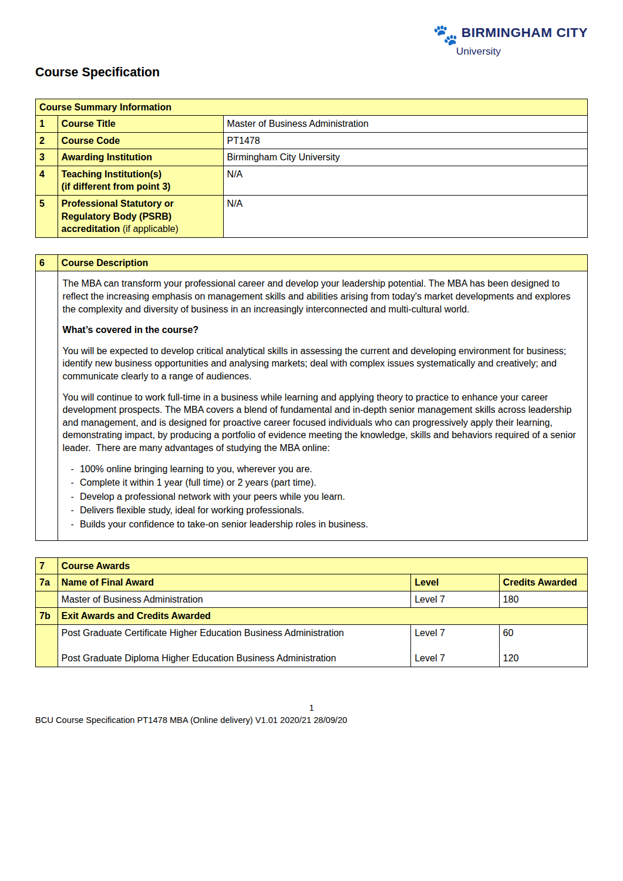🐾BIRMINGHAM CITY University
Course Specification
| Course Summary Information |
| 1 | Course Title | Master of Business Administration |
| 2 | Course Code | PT1478 |
| 3 | Awarding Institution | Birmingham City University |
| 4 | Teaching Institution(s) (if different from point 3) | N/A |
| 5 | Professional Statutory or Regulatory Body (PSRB) accreditation (if applicable) | N/A |
| 6 | Course Description |
| | The MBA can transform your professional career and develop your leadership potential. The MBA has been designed to reflect the increasing emphasis on management skills and abilities arising from today's market developments and explores the complexity and diversity of business in an increasingly interconnected and multi-cultural world. What’s covered in the course? You will be expected to develop critical analytical skills in assessing the current and developing environment for business; identify new business opportunities and analysing markets; deal with complex issues systematically and creatively; and communicate clearly to a range of audiences. You will continue to work full-time in a business while learning and applying theory to practice to enhance your career development prospects. The MBA covers a blend of fundamental and in-depth senior management skills across leadership and management, and is designed for proactive career focused individuals who can progressively apply their learning, demonstrating impact, by producing a portfolio of evidence meeting the knowledge, skills and behaviors required of a senior leader. There are many advantages of studying the MBA online: 100% online bringing learning to you, wherever you are. Complete it within 1 year (full time) or 2 years (part time). Develop a professional network with your peers while you learn. Delivers flexible study, ideal for working professionals. Builds your confidence to take-on senior leadership roles in business. |
| 7 | Course Awards |
| 7a | Name of Final Award | Level | Credits Awarded |
| | Master of Business Administration | Level 7 | 180 |
| 7b | Exit Awards and Credits Awarded |
| | Post Graduate Certificate Higher Education Business Administration Post Graduate Diploma Higher Education Business Administration | Level 7 Level 7 | 60 120 |
1
BCU Course Specification PT1478 MBA (Online delivery) V1.01 2020/21 28/09/20